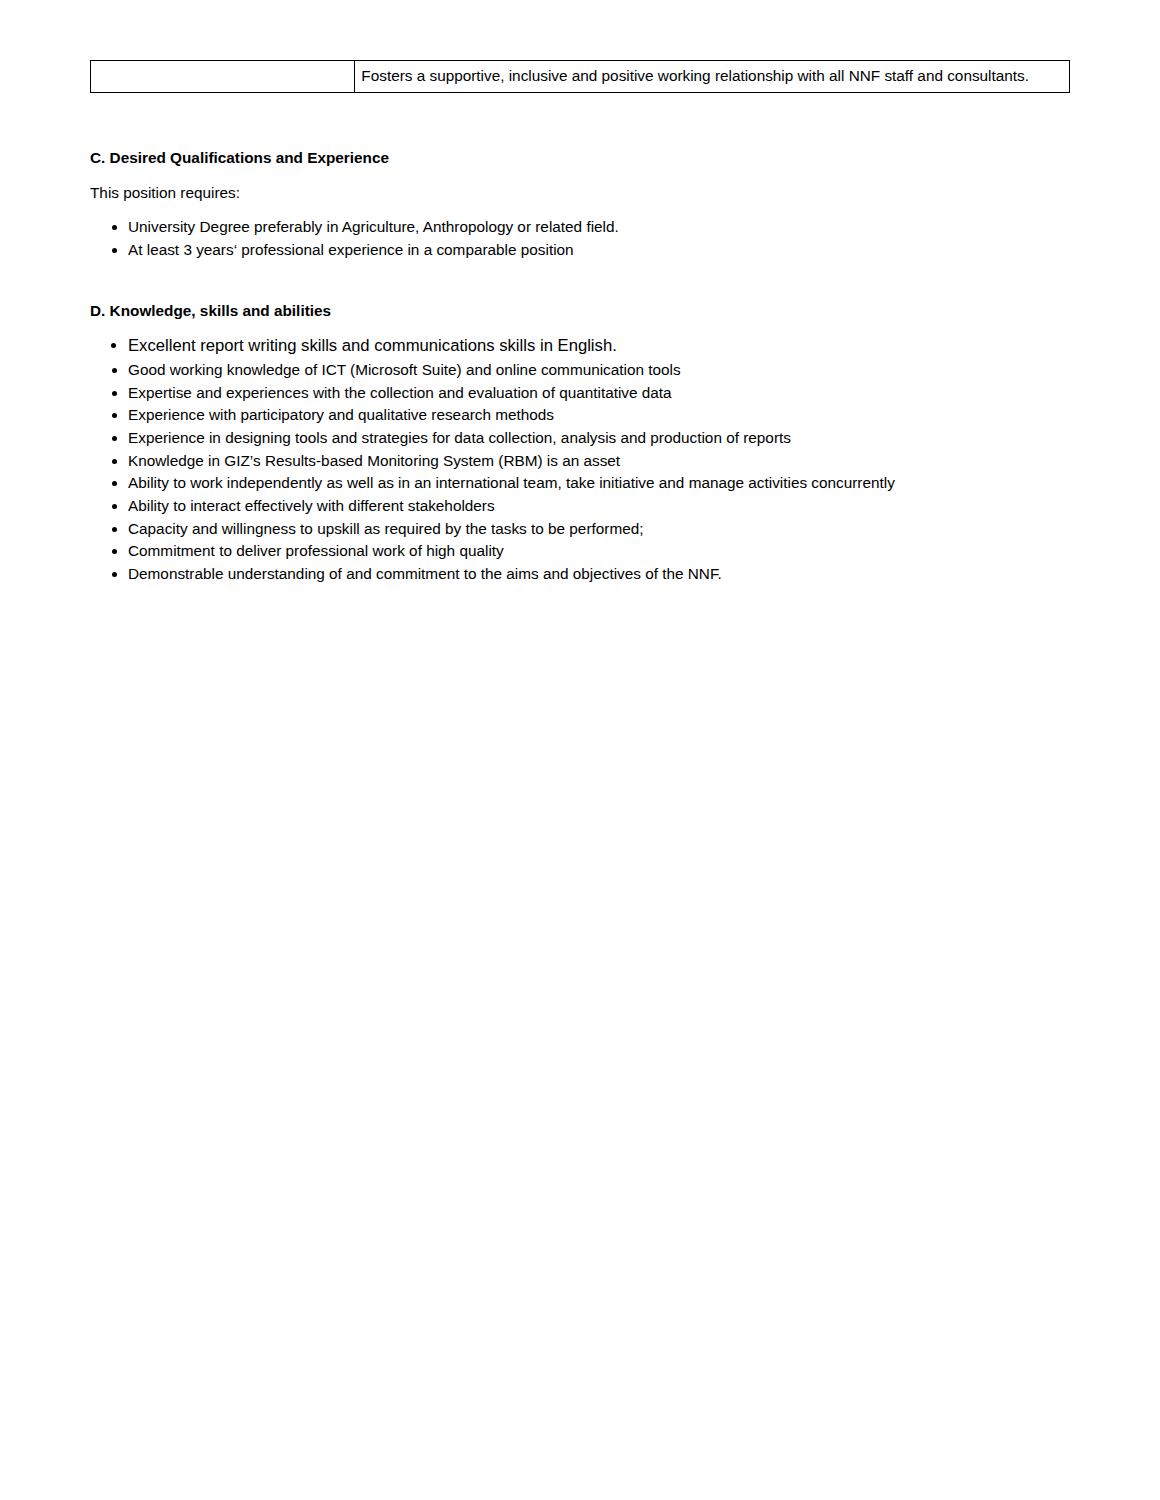| | Fosters a supportive, inclusive and positive working relationship with all NNF staff and consultants. |
C. Desired Qualifications and Experience
This position requires:
University Degree preferably in Agriculture, Anthropology or related field.
At least 3 years‘ professional experience in a comparable position
D. Knowledge, skills and abilities
Excellent report writing skills and communications skills in English.
Good working knowledge of ICT (Microsoft Suite) and online communication tools
Expertise and experiences with the collection and evaluation of quantitative data
Experience with participatory and qualitative research methods
Experience in designing tools and strategies for data collection, analysis and production of reports
Knowledge in GIZ’s Results-based Monitoring System (RBM) is an asset
Ability to work independently as well as in an international team, take initiative and manage activities concurrently
Ability to interact effectively with different stakeholders
Capacity and willingness to upskill as required by the tasks to be performed;
Commitment to deliver professional work of high quality
Demonstrable understanding of and commitment to the aims and objectives of the NNF.